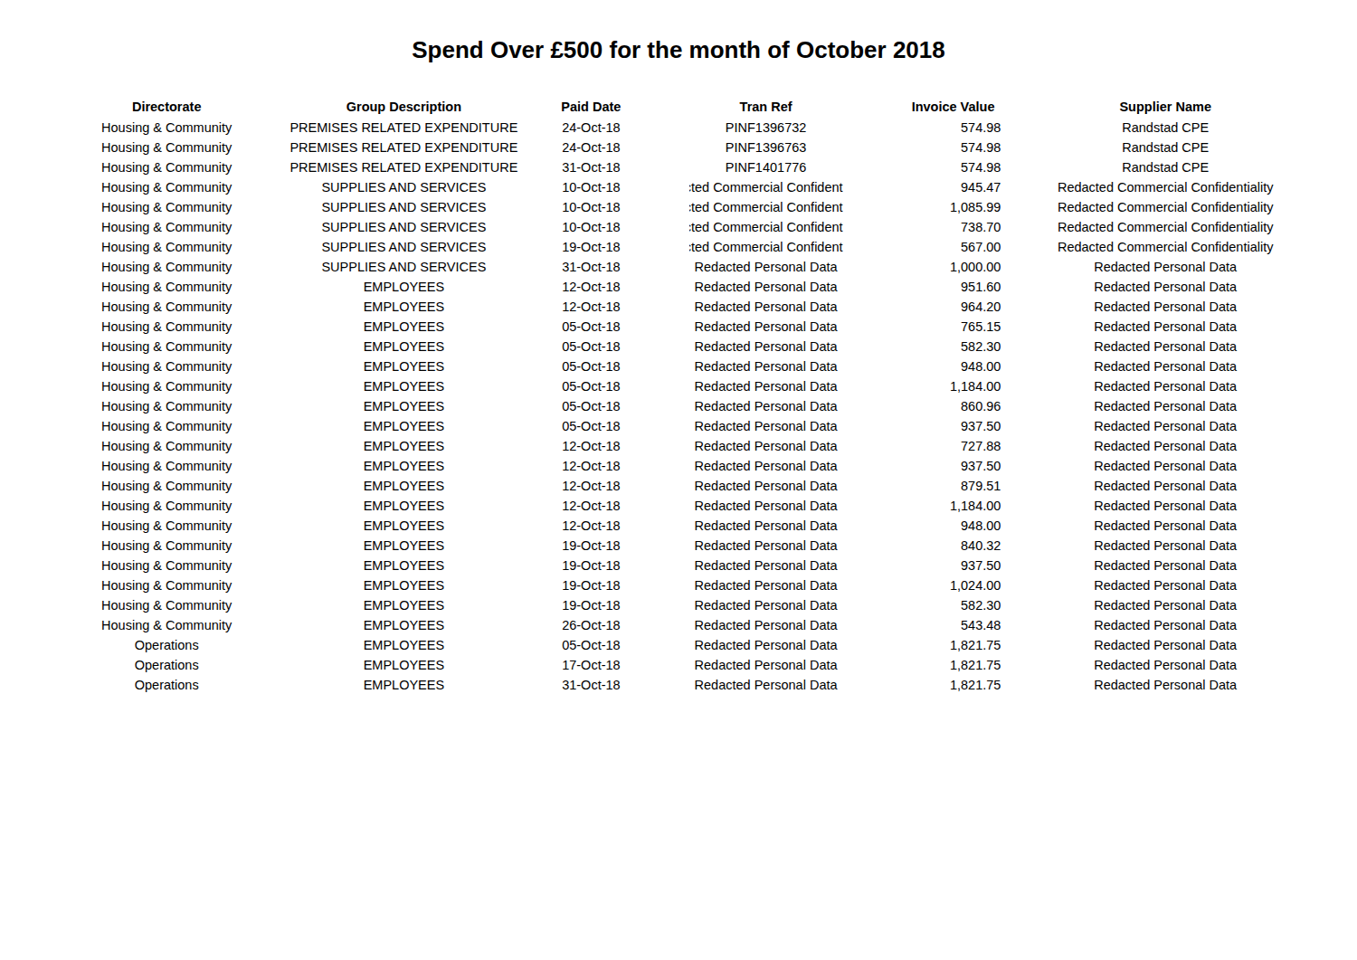Spend Over £500 for the month of October 2018
| Directorate | Group Description | Paid Date | Tran Ref | Invoice Value | Supplier Name |
| --- | --- | --- | --- | --- | --- |
| Housing & Community | PREMISES RELATED EXPENDITURE | 24-Oct-18 | PINF1396732 | 574.98 | Randstad CPE |
| Housing & Community | PREMISES RELATED EXPENDITURE | 24-Oct-18 | PINF1396763 | 574.98 | Randstad CPE |
| Housing & Community | PREMISES RELATED EXPENDITURE | 31-Oct-18 | PINF1401776 | 574.98 | Randstad CPE |
| Housing & Community | SUPPLIES AND SERVICES | 10-Oct-18 | icted Commercial Confident | 945.47 | Redacted Commercial Confidentiality |
| Housing & Community | SUPPLIES AND SERVICES | 10-Oct-18 | icted Commercial Confident | 1,085.99 | Redacted Commercial Confidentiality |
| Housing & Community | SUPPLIES AND SERVICES | 10-Oct-18 | icted Commercial Confident | 738.70 | Redacted Commercial Confidentiality |
| Housing & Community | SUPPLIES AND SERVICES | 19-Oct-18 | icted Commercial Confident | 567.00 | Redacted Commercial Confidentiality |
| Housing & Community | SUPPLIES AND SERVICES | 31-Oct-18 | Redacted Personal Data | 1,000.00 | Redacted Personal Data |
| Housing & Community | EMPLOYEES | 12-Oct-18 | Redacted Personal Data | 951.60 | Redacted Personal Data |
| Housing & Community | EMPLOYEES | 12-Oct-18 | Redacted Personal Data | 964.20 | Redacted Personal Data |
| Housing & Community | EMPLOYEES | 05-Oct-18 | Redacted Personal Data | 765.15 | Redacted Personal Data |
| Housing & Community | EMPLOYEES | 05-Oct-18 | Redacted Personal Data | 582.30 | Redacted Personal Data |
| Housing & Community | EMPLOYEES | 05-Oct-18 | Redacted Personal Data | 948.00 | Redacted Personal Data |
| Housing & Community | EMPLOYEES | 05-Oct-18 | Redacted Personal Data | 1,184.00 | Redacted Personal Data |
| Housing & Community | EMPLOYEES | 05-Oct-18 | Redacted Personal Data | 860.96 | Redacted Personal Data |
| Housing & Community | EMPLOYEES | 05-Oct-18 | Redacted Personal Data | 937.50 | Redacted Personal Data |
| Housing & Community | EMPLOYEES | 12-Oct-18 | Redacted Personal Data | 727.88 | Redacted Personal Data |
| Housing & Community | EMPLOYEES | 12-Oct-18 | Redacted Personal Data | 937.50 | Redacted Personal Data |
| Housing & Community | EMPLOYEES | 12-Oct-18 | Redacted Personal Data | 879.51 | Redacted Personal Data |
| Housing & Community | EMPLOYEES | 12-Oct-18 | Redacted Personal Data | 1,184.00 | Redacted Personal Data |
| Housing & Community | EMPLOYEES | 12-Oct-18 | Redacted Personal Data | 948.00 | Redacted Personal Data |
| Housing & Community | EMPLOYEES | 19-Oct-18 | Redacted Personal Data | 840.32 | Redacted Personal Data |
| Housing & Community | EMPLOYEES | 19-Oct-18 | Redacted Personal Data | 937.50 | Redacted Personal Data |
| Housing & Community | EMPLOYEES | 19-Oct-18 | Redacted Personal Data | 1,024.00 | Redacted Personal Data |
| Housing & Community | EMPLOYEES | 19-Oct-18 | Redacted Personal Data | 582.30 | Redacted Personal Data |
| Housing & Community | EMPLOYEES | 26-Oct-18 | Redacted Personal Data | 543.48 | Redacted Personal Data |
| Operations | EMPLOYEES | 05-Oct-18 | Redacted Personal Data | 1,821.75 | Redacted Personal Data |
| Operations | EMPLOYEES | 17-Oct-18 | Redacted Personal Data | 1,821.75 | Redacted Personal Data |
| Operations | EMPLOYEES | 31-Oct-18 | Redacted Personal Data | 1,821.75 | Redacted Personal Data |